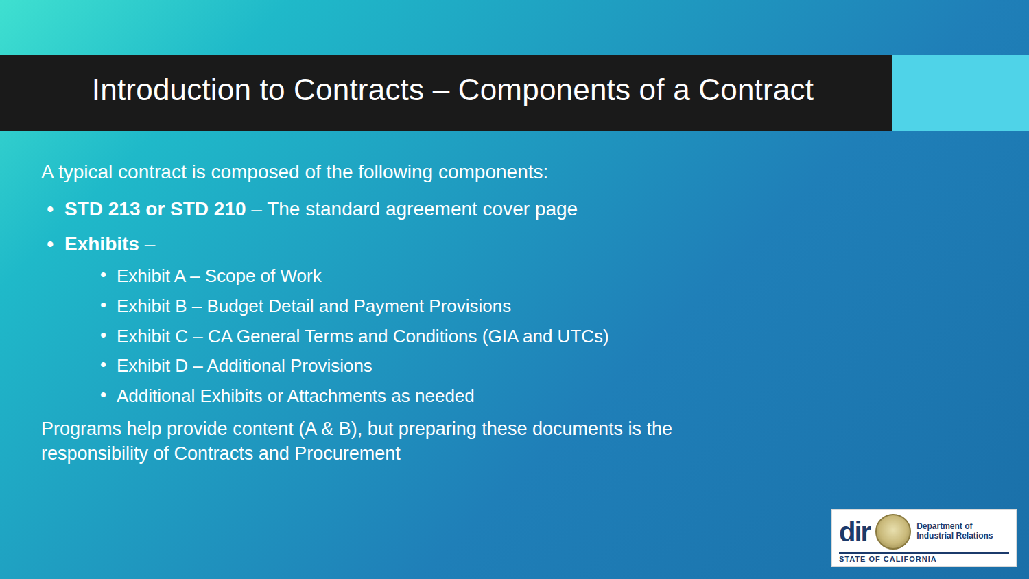Introduction to Contracts – Components of a Contract
A typical contract is composed of the following components:
STD 213 or STD 210 – The standard agreement cover page
Exhibits –
Exhibit A – Scope of Work
Exhibit B – Budget Detail and Payment Provisions
Exhibit C – CA General Terms and Conditions (GIA and UTCs)
Exhibit D – Additional Provisions
Additional Exhibits or Attachments as needed
Programs help provide content (A & B), but preparing these documents is the responsibility of Contracts and Procurement
dir Department of
Industrial Relations
STATE OF CALIFORNIA